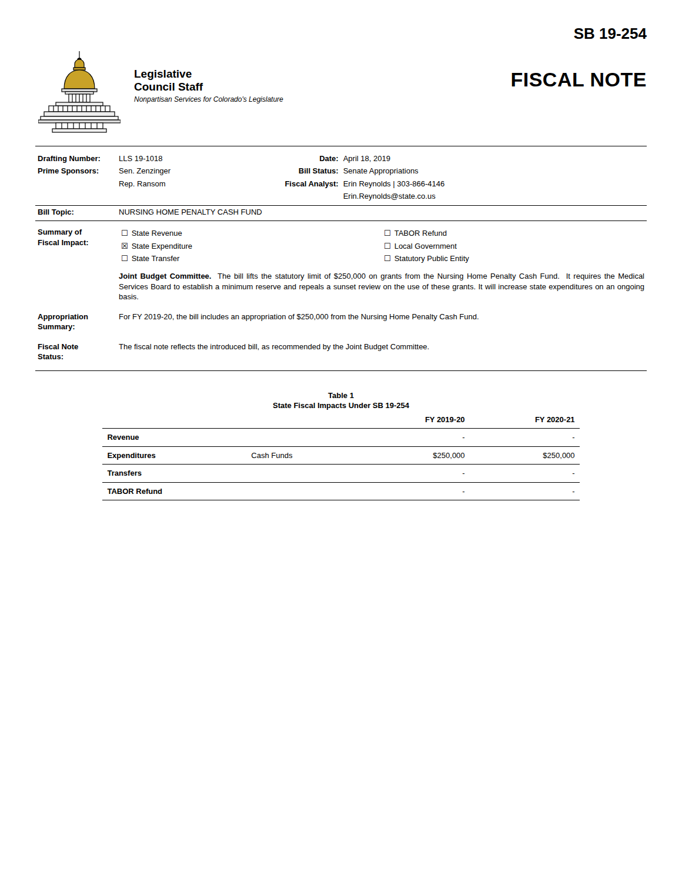SB 19-254
Legislative
Council Staff
Nonpartisan Services for Colorado's Legislature
FISCAL NOTE
| Drafting Number: | LLS 19-1018 | Date: | April 18, 2019 |
| Prime Sponsors: | Sen. Zenzinger | Bill Status: | Senate Appropriations |
| | Rep. Ransom | Fiscal Analyst: | Erin Reynolds / 303-866-4146 |
| | | | Erin.Reynolds@state.co.us |
| Bill Topic: | NURSING HOME PENALTY CASH FUND |
| Summary of Fiscal Impact: | / ☐ State Revenue / ☐ TABOR Refund / / ☒ State Expenditure / ☐ Local Government / / ☐ State Transfer / ☐ Statutory Public Entity / Joint Budget Committee. The bill lifts the statutory limit of $250,000 on grants from the Nursing Home Penalty Cash Fund. It requires the Medical Services Board to establish a minimum reserve and repeals a sunset review on the use of these grants. It will increase state expenditures on an ongoing basis. |
| Appropriation Summary: | For FY 2019-20, the bill includes an appropriation of $250,000 from the Nursing Home Penalty Cash Fund. |
| Fiscal Note Status: | The fiscal note reflects the introduced bill, as recommended by the Joint Budget Committee. |
Table 1
State Fiscal Impacts Under SB 19-254
| | | FY 2019-20 | FY 2020-21 |
| --- | --- | --- | --- |
| Revenue | | - | - |
| Expenditures | Cash Funds | $250,000 | $250,000 |
| Transfers | | - | - |
| TABOR Refund | | - | - |